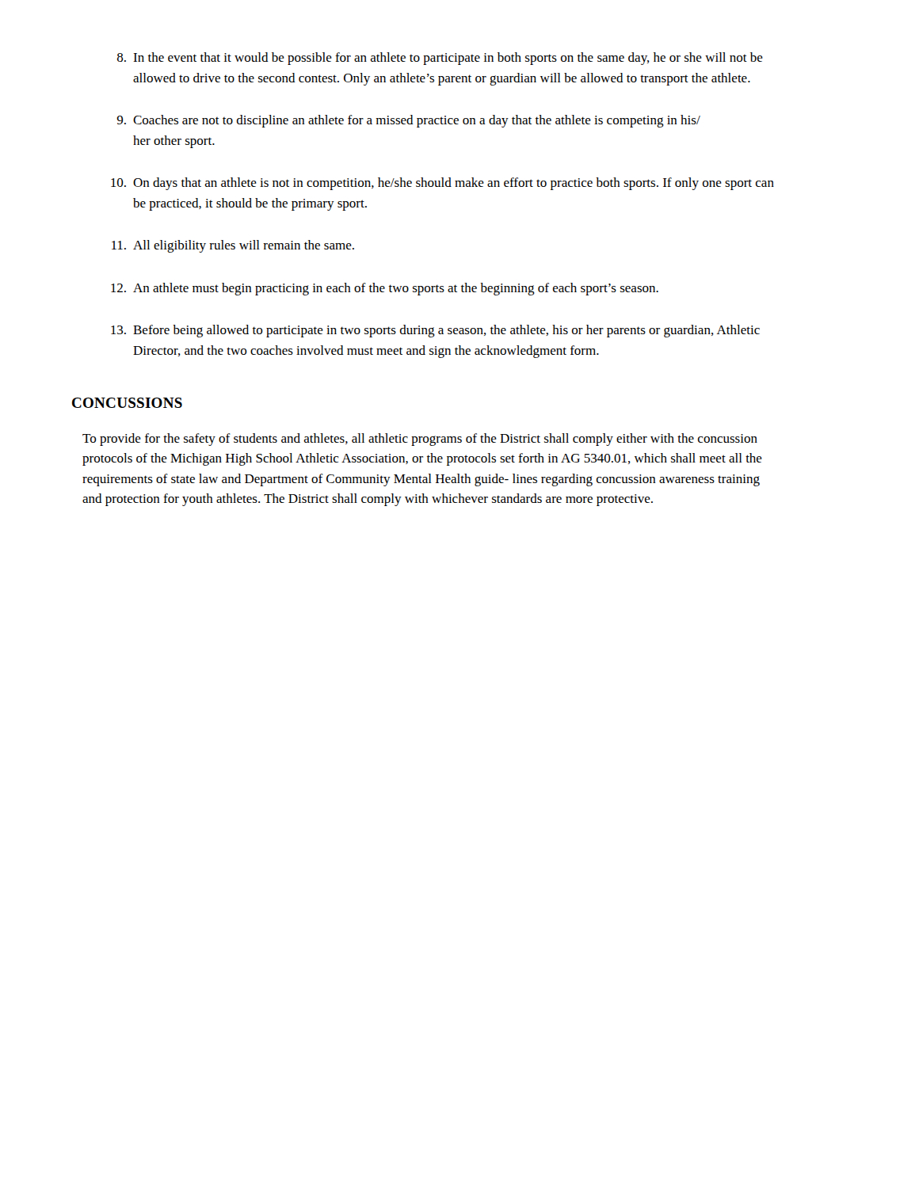8. In the event that it would be possible for an athlete to participate in both sports on the same day, he or she will not be allowed to drive to the second contest. Only an athlete’s parent or guardian will be allowed to transport the athlete.
9. Coaches are not to discipline an athlete for a missed practice on a day that the athlete is competing in his/
her other sport.
10. On days that an athlete is not in competition, he/she should make an effort to practice both sports. If only one sport can be practiced, it should be the primary sport.
11. All eligibility rules will remain the same.
12. An athlete must begin practicing in each of the two sports at the beginning of each sport’s season.
13. Before being allowed to participate in two sports during a season, the athlete, his or her parents or guardian, Athletic Director, and the two coaches involved must meet and sign the acknowledgment form.
CONCUSSIONS
To provide for the safety of students and athletes, all athletic programs of the District shall comply either with the concussion protocols of the Michigan High School Athletic Association, or the protocols set forth in AG 5340.01, which shall meet all the requirements of state law and Department of Community Mental Health guide- lines regarding concussion awareness training and protection for youth athletes. The District shall comply with whichever standards are more protective.